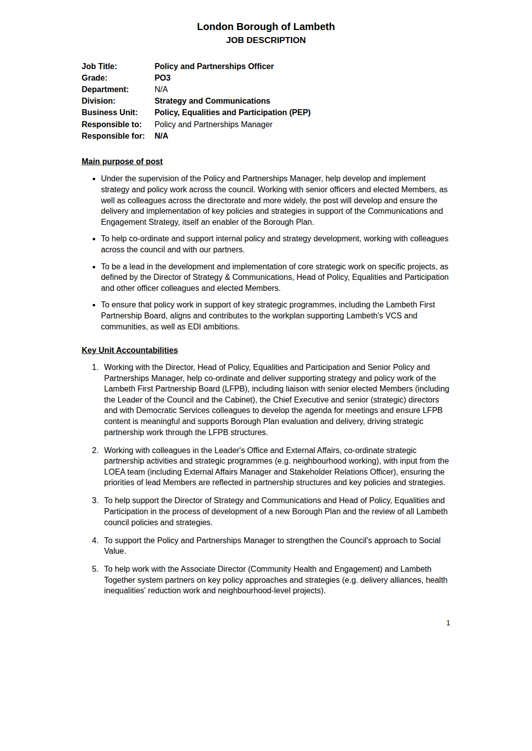London Borough of Lambeth
JOB DESCRIPTION
| Job Title: | Policy and Partnerships Officer |
| Grade: | PO3 |
| Department: | N/A |
| Division: | Strategy and Communications |
| Business Unit: | Policy, Equalities and Participation (PEP) |
| Responsible to: | Policy and Partnerships Manager |
| Responsible for: | N/A |
Main purpose of post
Under the supervision of the Policy and Partnerships Manager, help develop and implement strategy and policy work across the council. Working with senior officers and elected Members, as well as colleagues across the directorate and more widely, the post will develop and ensure the delivery and implementation of key policies and strategies in support of the Communications and Engagement Strategy, itself an enabler of the Borough Plan.
To help co-ordinate and support internal policy and strategy development, working with colleagues across the council and with our partners.
To be a lead in the development and implementation of core strategic work on specific projects, as defined by the Director of Strategy & Communications, Head of Policy, Equalities and Participation and other officer colleagues and elected Members.
To ensure that policy work in support of key strategic programmes, including the Lambeth First Partnership Board, aligns and contributes to the workplan supporting Lambeth's VCS and communities, as well as EDI ambitions.
Key Unit Accountabilities
Working with the Director, Head of Policy, Equalities and Participation and Senior Policy and Partnerships Manager, help co-ordinate and deliver supporting strategy and policy work of the Lambeth First Partnership Board (LFPB), including liaison with senior elected Members (including the Leader of the Council and the Cabinet), the Chief Executive and senior (strategic) directors and with Democratic Services colleagues to develop the agenda for meetings and ensure LFPB content is meaningful and supports Borough Plan evaluation and delivery, driving strategic partnership work through the LFPB structures.
Working with colleagues in the Leader's Office and External Affairs, co-ordinate strategic partnership activities and strategic programmes (e.g. neighbourhood working), with input from the LOEA team (including External Affairs Manager and Stakeholder Relations Officer), ensuring the priorities of lead Members are reflected in partnership structures and key policies and strategies.
To help support the Director of Strategy and Communications and Head of Policy, Equalities and Participation in the process of development of a new Borough Plan and the review of all Lambeth council policies and strategies.
To support the Policy and Partnerships Manager to strengthen the Council's approach to Social Value.
To help work with the Associate Director (Community Health and Engagement) and Lambeth Together system partners on key policy approaches and strategies (e.g. delivery alliances, health inequalities' reduction work and neighbourhood-level projects).
1